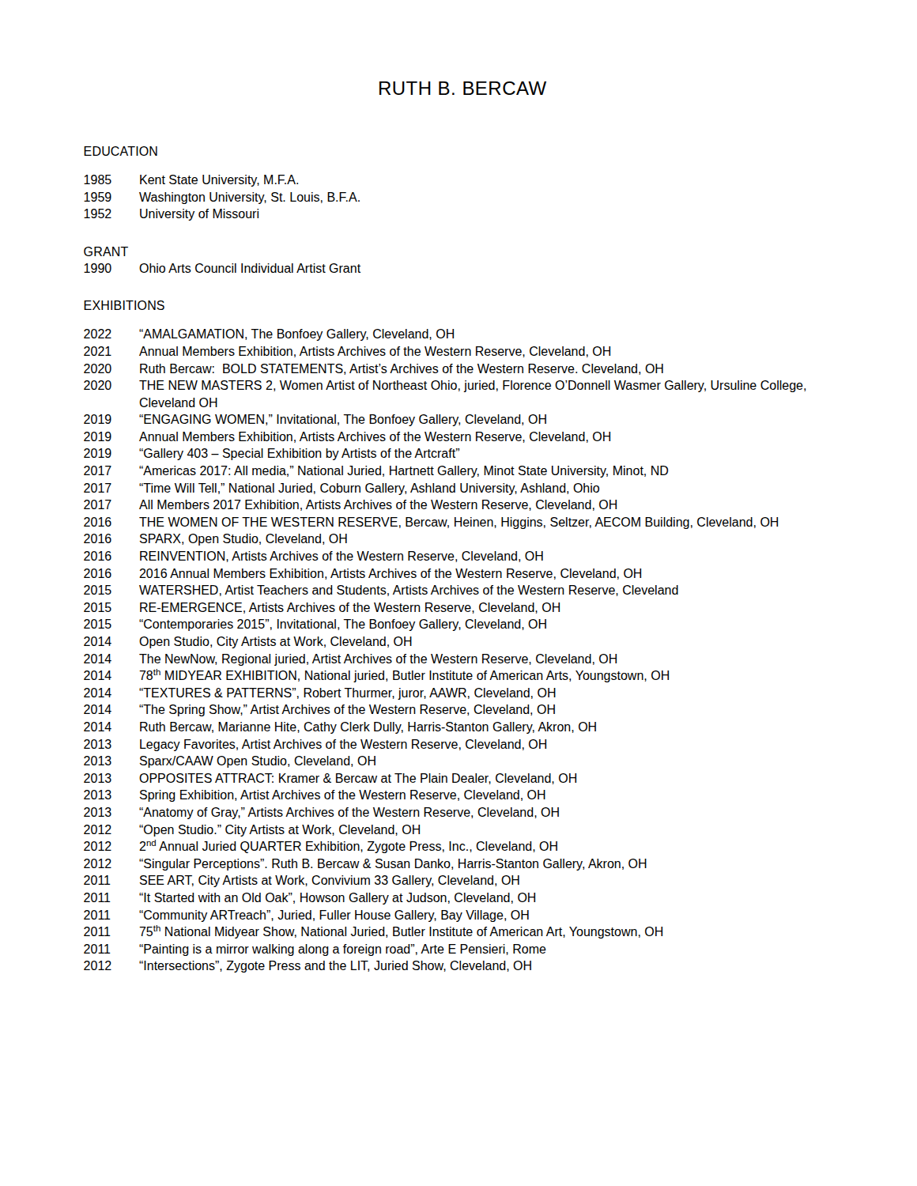RUTH B. BERCAW
EDUCATION
| 1985 | Kent State University, M.F.A. |
| 1959 | Washington University, St. Louis, B.F.A. |
| 1952 | University of Missouri |
GRANT
| 1990 | Ohio Arts Council Individual Artist Grant |
EXHIBITIONS
| 2022 | “AMALGAMATION, The Bonfoey Gallery, Cleveland, OH |
| 2021 | Annual Members Exhibition, Artists Archives of the Western Reserve, Cleveland, OH |
| 2020 | Ruth Bercaw: BOLD STATEMENTS, Artist’s Archives of the Western Reserve. Cleveland, OH |
| 2020 | THE NEW MASTERS 2, Women Artist of Northeast Ohio, juried, Florence O’Donnell Wasmer Gallery, Ursuline College, Cleveland OH |
| 2019 | “ENGAGING WOMEN,” Invitational, The Bonfoey Gallery, Cleveland, OH |
| 2019 | Annual Members Exhibition, Artists Archives of the Western Reserve, Cleveland, OH |
| 2019 | “Gallery 403 – Special Exhibition by Artists of the Artcraft” |
| 2017 | “Americas 2017: All media,” National Juried, Hartnett Gallery, Minot State University, Minot, ND |
| 2017 | “Time Will Tell,” National Juried, Coburn Gallery, Ashland University, Ashland, Ohio |
| 2017 | All Members 2017 Exhibition, Artists Archives of the Western Reserve, Cleveland, OH |
| 2016 | THE WOMEN OF THE WESTERN RESERVE, Bercaw, Heinen, Higgins, Seltzer, AECOM Building, Cleveland, OH |
| 2016 | SPARX, Open Studio, Cleveland, OH |
| 2016 | REINVENTION, Artists Archives of the Western Reserve, Cleveland, OH |
| 2016 | 2016 Annual Members Exhibition, Artists Archives of the Western Reserve, Cleveland, OH |
| 2015 | WATERSHED, Artist Teachers and Students, Artists Archives of the Western Reserve, Cleveland |
| 2015 | RE-EMERGENCE, Artists Archives of the Western Reserve, Cleveland, OH |
| 2015 | “Contemporaries 2015”, Invitational, The Bonfoey Gallery, Cleveland, OH |
| 2014 | Open Studio, City Artists at Work, Cleveland, OH |
| 2014 | The NewNow, Regional juried, Artist Archives of the Western Reserve, Cleveland, OH |
| 2014 | 78 th MIDYEAR EXHIBITION, National juried, Butler Institute of American Arts, Youngstown, OH |
| 2014 | “TEXTURES & PATTERNS”, Robert Thurmer, juror, AAWR, Cleveland, OH |
| 2014 | “The Spring Show,” Artist Archives of the Western Reserve, Cleveland, OH |
| 2014 | Ruth Bercaw, Marianne Hite, Cathy Clerk Dully, Harris-Stanton Gallery, Akron, OH |
| 2013 | Legacy Favorites, Artist Archives of the Western Reserve, Cleveland, OH |
| 2013 | Sparx/CAAW Open Studio, Cleveland, OH |
| 2013 | OPPOSITES ATTRACT: Kramer & Bercaw at The Plain Dealer, Cleveland, OH |
| 2013 | Spring Exhibition, Artist Archives of the Western Reserve, Cleveland, OH |
| 2013 | “Anatomy of Gray,” Artists Archives of the Western Reserve, Cleveland, OH |
| 2012 | “Open Studio.” City Artists at Work, Cleveland, OH |
| 2012 | 2 nd Annual Juried QUARTER Exhibition, Zygote Press, Inc., Cleveland, OH |
| 2012 | “Singular Perceptions”. Ruth B. Bercaw & Susan Danko, Harris-Stanton Gallery, Akron, OH |
| 2011 | SEE ART, City Artists at Work, Convivium 33 Gallery, Cleveland, OH |
| 2011 | “It Started with an Old Oak”, Howson Gallery at Judson, Cleveland, OH |
| 2011 | “Community ARTreach”, Juried, Fuller House Gallery, Bay Village, OH |
| 2011 | 75 th National Midyear Show, National Juried, Butler Institute of American Art, Youngstown, OH |
| 2011 | “Painting is a mirror walking along a foreign road”, Arte E Pensieri, Rome |
| 2012 | “Intersections”, Zygote Press and the LIT, Juried Show, Cleveland, OH |